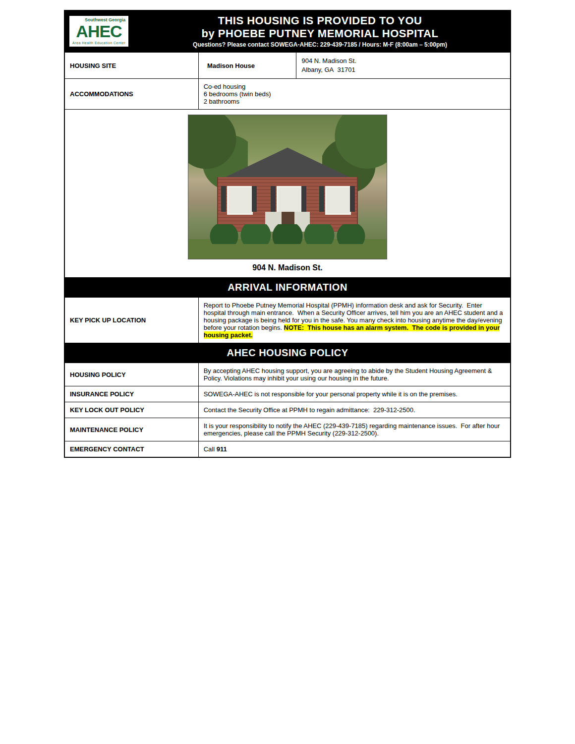Southwest Georgia AHEC Area Health Education Center
THIS HOUSING IS PROVIDED TO YOU
by PHOEBE PUTNEY MEMORIAL HOSPITAL
Questions? Please contact SOWEGA-AHEC: 229-439-7185 / Hours: M-F (8:00am – 5:00pm)
| HOUSING SITE | Madison House | 904 N. Madison St. Albany, GA 31701 |
| ACCOMMODATIONS | Co-ed housing 6 bedrooms (twin beds) 2 bathrooms |
| 904 N. Madison St. |
| ARRIVAL INFORMATION |
| KEY PICK UP LOCATION | Report to Phoebe Putney Memorial Hospital (PPMH) information desk and ask for Security. Enter hospital through main entrance. When a Security Officer arrives, tell him you are an AHEC student and a housing package is being held for you in the safe. You many check into housing anytime the day/evening before your rotation begins. NOTE: This house has an alarm system. The code is provided in your housing packet. |
| AHEC HOUSING POLICY |
| HOUSING POLICY | By accepting AHEC housing support, you are agreeing to abide by the Student Housing Agreement & Policy. Violations may inhibit your using our housing in the future. |
| INSURANCE POLICY | SOWEGA-AHEC is not responsible for your personal property while it is on the premises. |
| KEY LOCK OUT POLICY | Contact the Security Office at PPMH to regain admittance: 229-312-2500. |
| MAINTENANCE POLICY | It is your responsibility to notify the AHEC (229-439-7185) regarding maintenance issues. For after hour emergencies, please call the PPMH Security (229-312-2500). |
| EMERGENCY CONTACT | Call 911 |